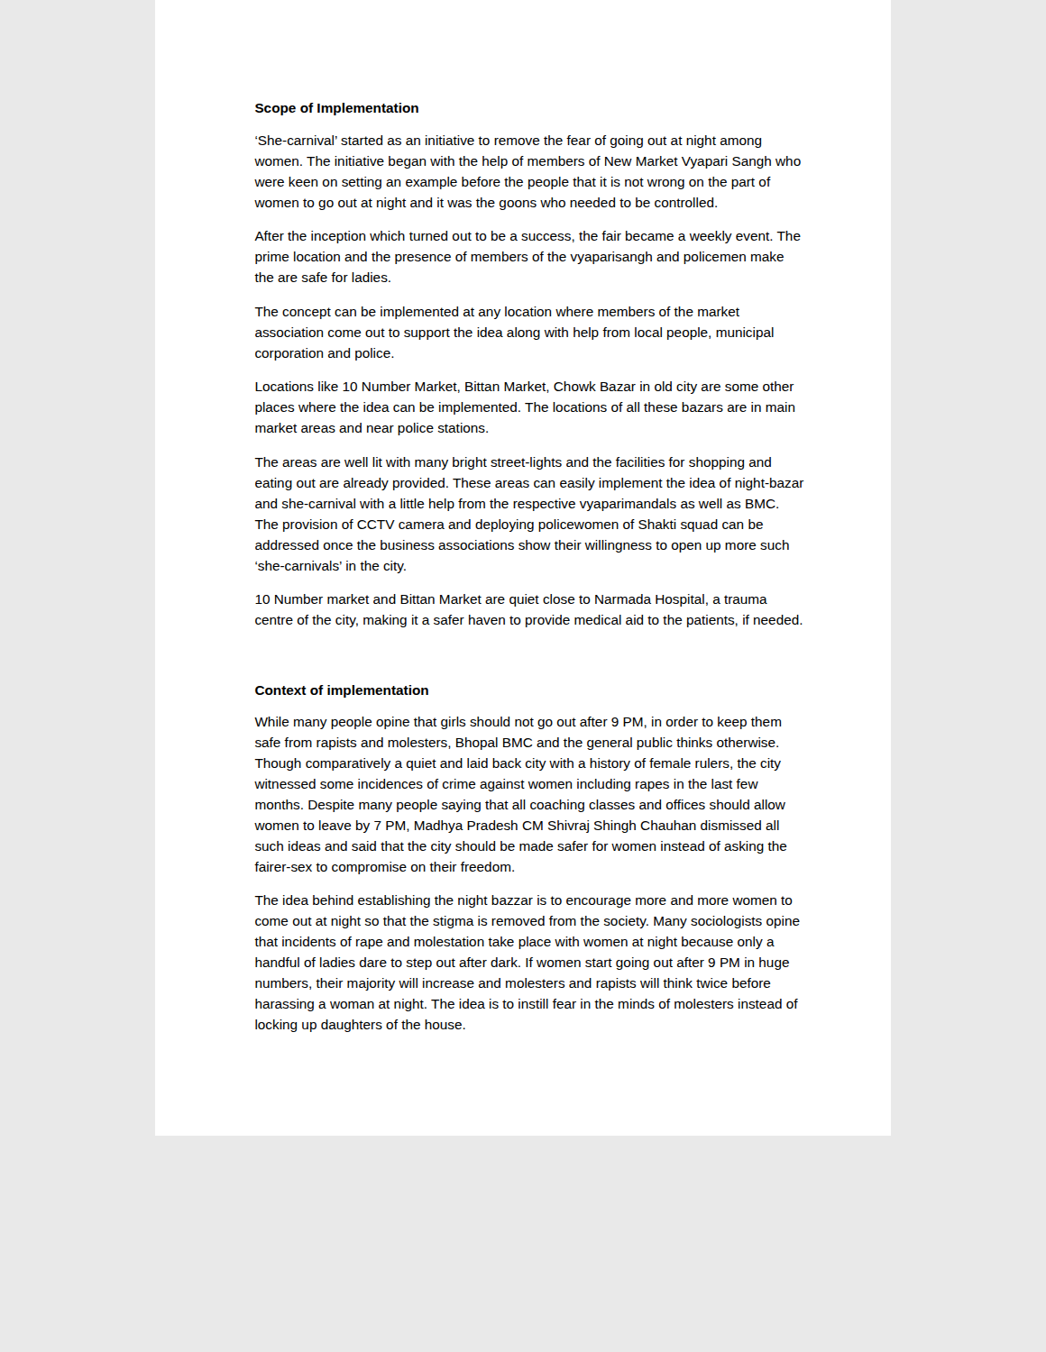Scope of Implementation
‘She-carnival’ started as an initiative to remove the fear of going out at night among women. The initiative began with the help of members of New Market Vyapari Sangh who were keen on setting an example before the people that it is not wrong on the part of women to go out at night and it was the goons who needed to be controlled.
After the inception which turned out to be a success, the fair became a weekly event. The prime location and the presence of members of the vyaparisangh and policemen make the are safe for ladies.
The concept can be implemented at any location where members of the market association come out to support the idea along with help from local people, municipal corporation and police.
Locations like 10 Number Market, Bittan Market, Chowk Bazar in old city are some other places where the idea can be implemented. The locations of all these bazars are in main market areas and near police stations.
The areas are well lit with many bright street-lights and the facilities for shopping and eating out are already provided. These areas can easily implement the idea of night-bazar and she-carnival with a little help from the respective vyaparimandals as well as BMC. The provision of CCTV camera and deploying policewomen of Shakti squad can be addressed once the business associations show their willingness to open up more such ‘she-carnivals’ in the city.
10 Number market and Bittan Market are quiet close to Narmada Hospital, a trauma centre of the city, making it a safer haven to provide medical aid to the patients, if needed.
Context of implementation
While many people opine that girls should not go out after 9 PM, in order to keep them safe from rapists and molesters, Bhopal BMC and the general public thinks otherwise. Though comparatively a quiet and laid back city with a history of female rulers, the city witnessed some incidences of crime against women including rapes in the last few months. Despite many people saying that all coaching classes and offices should allow women to leave by 7 PM, Madhya Pradesh CM Shivraj Shingh Chauhan dismissed all such ideas and said that the city should be made safer for women instead of asking the fairer-sex to compromise on their freedom.
The idea behind establishing the night bazzar is to encourage more and more women to come out at night so that the stigma is removed from the society. Many sociologists opine that incidents of rape and molestation take place with women at night because only a handful of ladies dare to step out after dark. If women start going out after 9 PM in huge numbers, their majority will increase and molesters and rapists will think twice before harassing a woman at night. The idea is to instill fear in the minds of molesters instead of locking up daughters of the house.